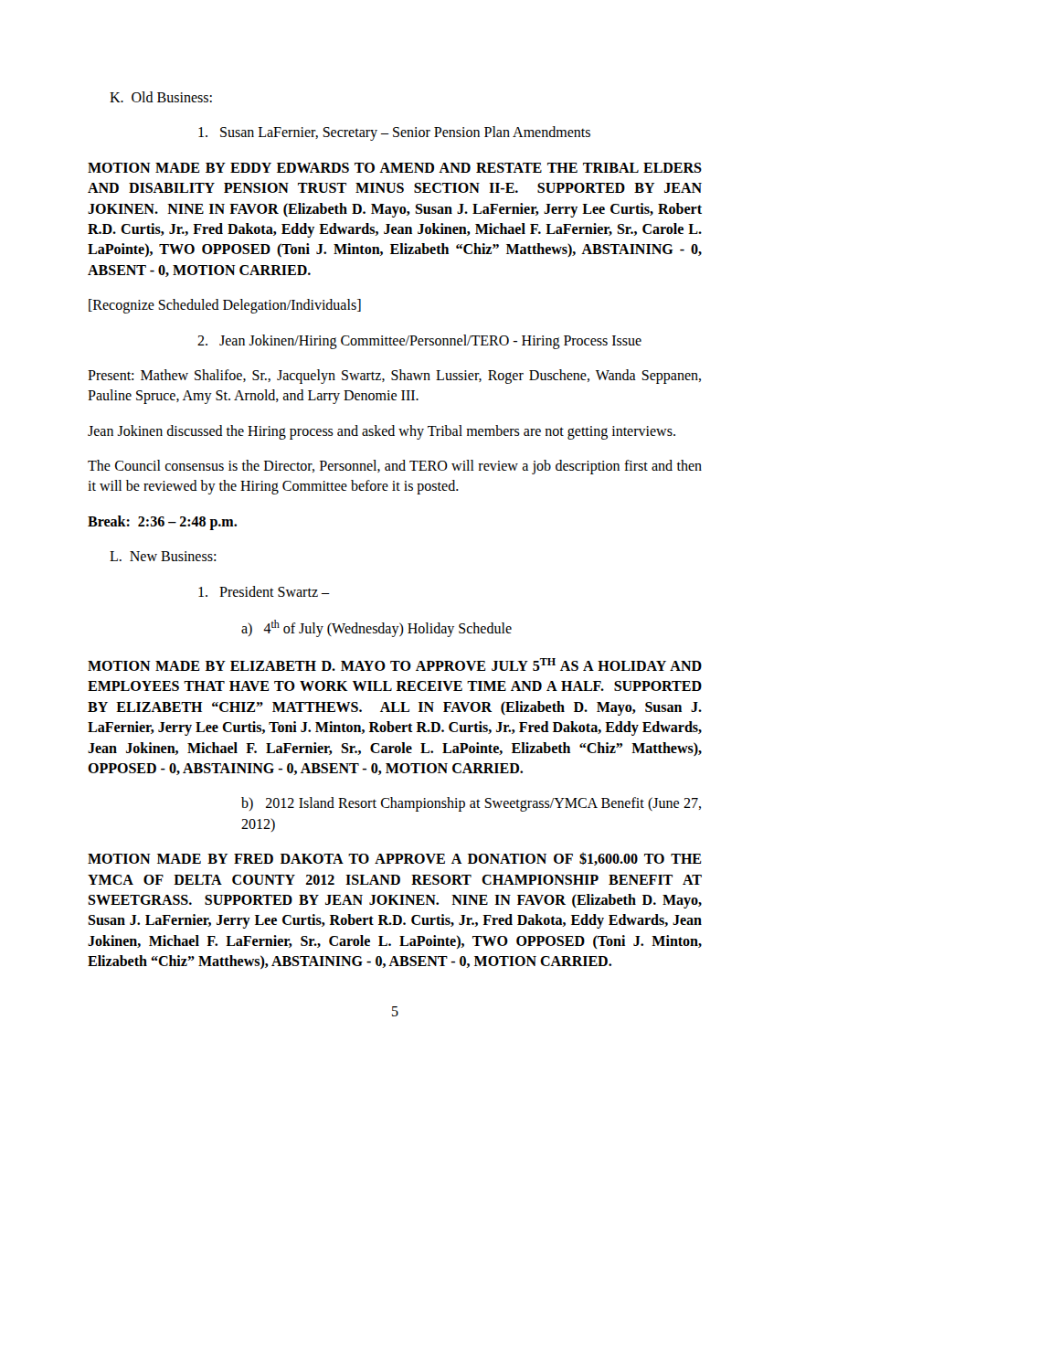K. Old Business:
1. Susan LaFernier, Secretary – Senior Pension Plan Amendments
MOTION MADE BY EDDY EDWARDS TO AMEND AND RESTATE THE TRIBAL ELDERS AND DISABILITY PENSION TRUST MINUS SECTION II-E. SUPPORTED BY JEAN JOKINEN. NINE IN FAVOR (Elizabeth D. Mayo, Susan J. LaFernier, Jerry Lee Curtis, Robert R.D. Curtis, Jr., Fred Dakota, Eddy Edwards, Jean Jokinen, Michael F. LaFernier, Sr., Carole L. LaPointe), TWO OPPOSED (Toni J. Minton, Elizabeth “Chiz” Matthews), ABSTAINING - 0, ABSENT - 0, MOTION CARRIED.
[Recognize Scheduled Delegation/Individuals]
2. Jean Jokinen/Hiring Committee/Personnel/TERO - Hiring Process Issue
Present: Mathew Shalifoe, Sr., Jacquelyn Swartz, Shawn Lussier, Roger Duschene, Wanda Seppanen, Pauline Spruce, Amy St. Arnold, and Larry Denomie III.
Jean Jokinen discussed the Hiring process and asked why Tribal members are not getting interviews.
The Council consensus is the Director, Personnel, and TERO will review a job description first and then it will be reviewed by the Hiring Committee before it is posted.
Break: 2:36 – 2:48 p.m.
L. New Business:
1. President Swartz –
a) 4th of July (Wednesday) Holiday Schedule
MOTION MADE BY ELIZABETH D. MAYO TO APPROVE JULY 5TH AS A HOLIDAY AND EMPLOYEES THAT HAVE TO WORK WILL RECEIVE TIME AND A HALF. SUPPORTED BY ELIZABETH “CHIZ” MATTHEWS. ALL IN FAVOR (Elizabeth D. Mayo, Susan J. LaFernier, Jerry Lee Curtis, Toni J. Minton, Robert R.D. Curtis, Jr., Fred Dakota, Eddy Edwards, Jean Jokinen, Michael F. LaFernier, Sr., Carole L. LaPointe, Elizabeth “Chiz” Matthews), OPPOSED - 0, ABSTAINING - 0, ABSENT - 0, MOTION CARRIED.
b) 2012 Island Resort Championship at Sweetgrass/YMCA Benefit (June 27, 2012)
MOTION MADE BY FRED DAKOTA TO APPROVE A DONATION OF $1,600.00 TO THE YMCA OF DELTA COUNTY 2012 ISLAND RESORT CHAMPIONSHIP BENEFIT AT SWEETGRASS. SUPPORTED BY JEAN JOKINEN. NINE IN FAVOR (Elizabeth D. Mayo, Susan J. LaFernier, Jerry Lee Curtis, Robert R.D. Curtis, Jr., Fred Dakota, Eddy Edwards, Jean Jokinen, Michael F. LaFernier, Sr., Carole L. LaPointe), TWO OPPOSED (Toni J. Minton, Elizabeth “Chiz” Matthews), ABSTAINING - 0, ABSENT - 0, MOTION CARRIED.
5